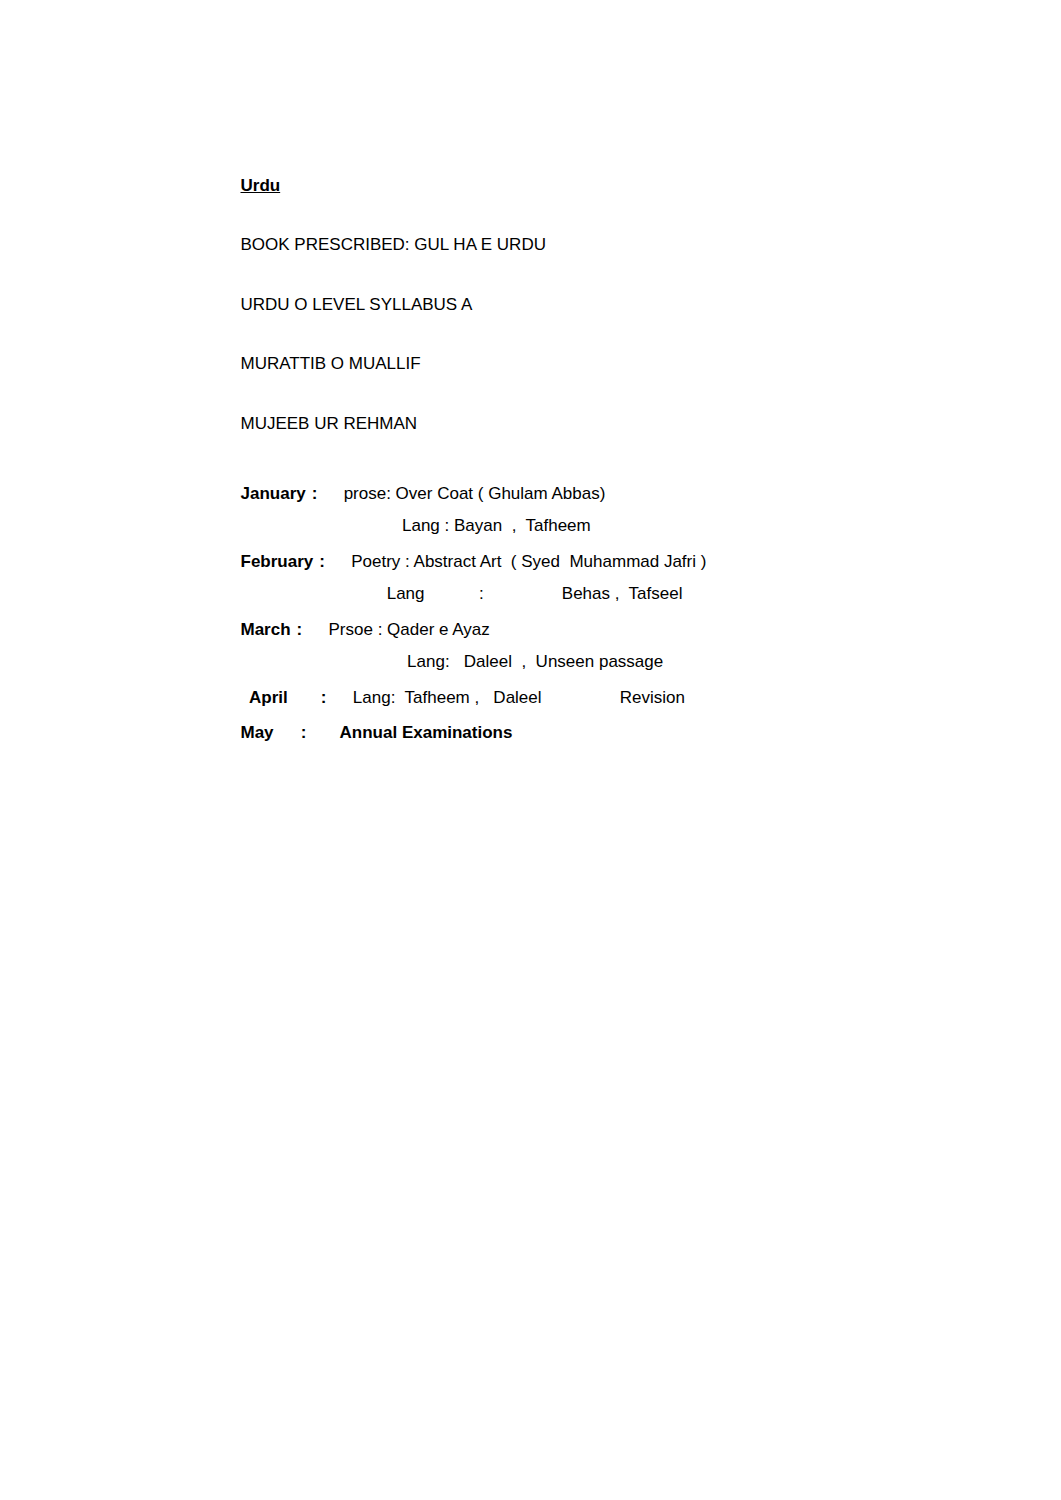Urdu
BOOK PRESCRIBED: GUL HA E URDU
URDU O LEVEL SYLLABUS A
MURATTIB O MUALLIF
MUJEEB UR REHMAN
January: prose: Over Coat ( Ghulam Abbas)
Lang : Bayan , Tafheem
February: Poetry : Abstract Art ( Syed Muhammad Jafri )
Lang : Behas , Tafseel
March: Prsoe : Qader e Ayaz
Lang: Daleel , Unseen passage
April : Lang: Tafheem , Daleel Revision
May: Annual Examinations